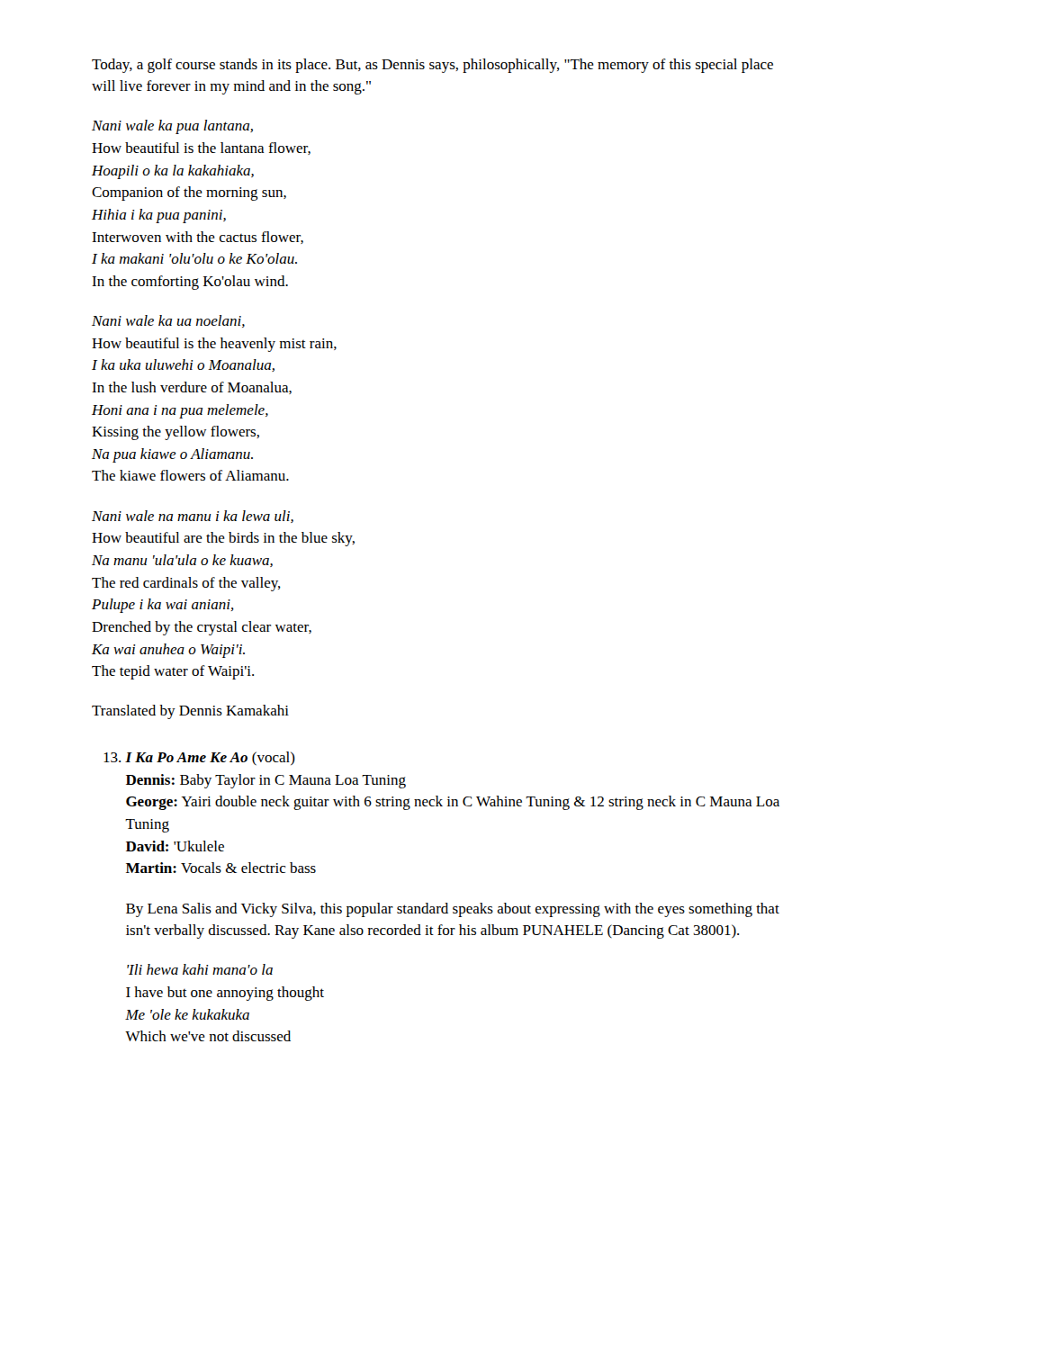Today, a golf course stands in its place. But, as Dennis says, philosophically, "The memory of this special place will live forever in my mind and in the song."
Nani wale ka pua lantana,
How beautiful is the lantana flower,
Hoapili o ka la kakahiaka,
Companion of the morning sun,
Hihia i ka pua panini,
Interwoven with the cactus flower,
I ka makani 'olu'olu o ke Ko'olau.
In the comforting Ko'olau wind.
Nani wale ka ua noelani,
How beautiful is the heavenly mist rain,
I ka uka uluwehi o Moanalua,
In the lush verdure of Moanalua,
Honi ana i na pua melemele,
Kissing the yellow flowers,
Na pua kiawe o Aliamanu.
The kiawe flowers of Aliamanu.
Nani wale na manu i ka lewa uli,
How beautiful are the birds in the blue sky,
Na manu 'ula'ula o ke kuawa,
The red cardinals of the valley,
Pulupe i ka wai aniani,
Drenched by the crystal clear water,
Ka wai anuhea o Waipi'i.
The tepid water of Waipi'i.
Translated by Dennis Kamakahi
I Ka Po Ame Ke Ao (vocal)
Dennis: Baby Taylor in C Mauna Loa Tuning
George: Yairi double neck guitar with 6 string neck in C Wahine Tuning & 12 string neck in C Mauna Loa Tuning
David: 'Ukulele
Martin: Vocals & electric bass
By Lena Salis and Vicky Silva, this popular standard speaks about expressing with the eyes something that isn't verbally discussed. Ray Kane also recorded it for his album PUNAHELE (Dancing Cat 38001).
'Ili hewa kahi mana'o la
I have but one annoying thought
Me 'ole ke kukakuka
Which we've not discussed